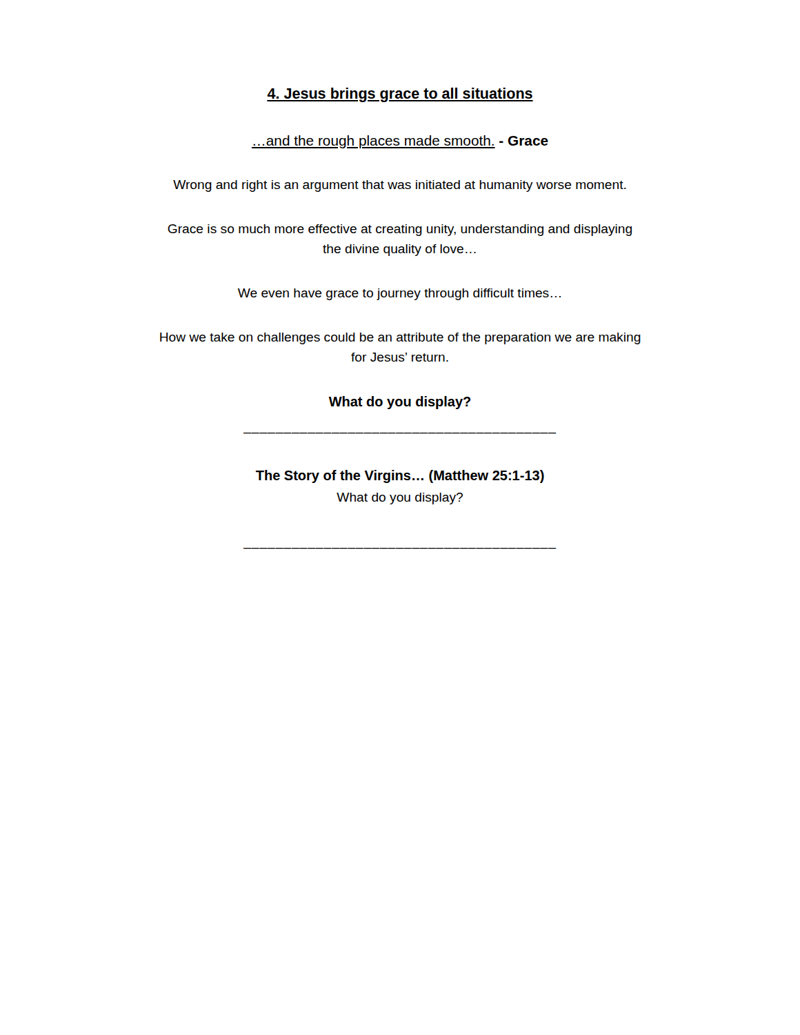4. Jesus brings grace to all situations
…and the rough places made smooth. - Grace
Wrong and right is an argument that was initiated at humanity worse moment.
Grace is so much more effective at creating unity, understanding and displaying the divine quality of love…
We even have grace to journey through difficult times…
How we take on challenges could be an attribute of the preparation we are making for Jesus’ return.
What do you display?
_______________________________________
The Story of the Virgins… (Matthew 25:1-13)
What do you display?
_______________________________________